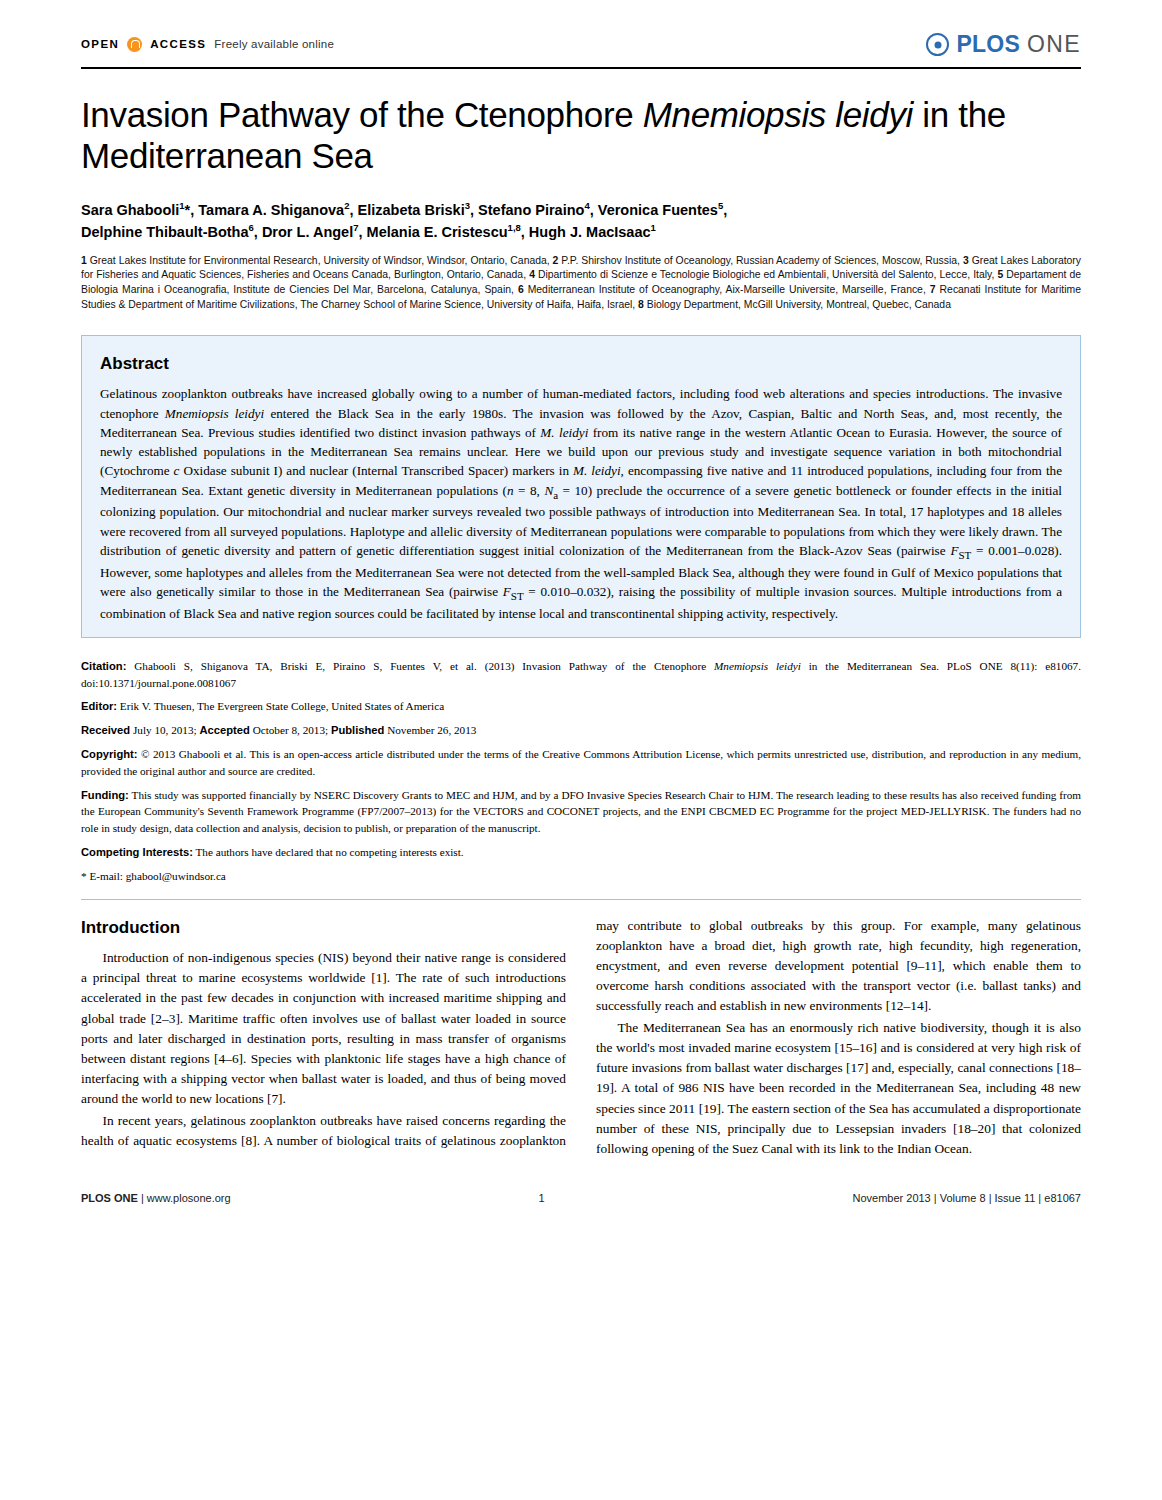OPEN ACCESS Freely available online
PLOS ONE
Invasion Pathway of the Ctenophore Mnemiopsis leidyi in the Mediterranean Sea
Sara Ghabooli1*, Tamara A. Shiganova2, Elizabeta Briski3, Stefano Piraino4, Veronica Fuentes5,
Delphine Thibault-Botha6, Dror L. Angel7, Melania E. Cristescu1,8, Hugh J. MacIsaac1
1 Great Lakes Institute for Environmental Research, University of Windsor, Windsor, Ontario, Canada, 2 P.P. Shirshov Institute of Oceanology, Russian Academy of Sciences, Moscow, Russia, 3 Great Lakes Laboratory for Fisheries and Aquatic Sciences, Fisheries and Oceans Canada, Burlington, Ontario, Canada, 4 Dipartimento di Scienze e Tecnologie Biologiche ed Ambientali, Università del Salento, Lecce, Italy, 5 Departament de Biologia Marina i Oceanografia, Institute de Ciencies Del Mar, Barcelona, Catalunya, Spain, 6 Mediterranean Institute of Oceanography, Aix-Marseille Universite, Marseille, France, 7 Recanati Institute for Maritime Studies & Department of Maritime Civilizations, The Charney School of Marine Science, University of Haifa, Haifa, Israel, 8 Biology Department, McGill University, Montreal, Quebec, Canada
Abstract
Gelatinous zooplankton outbreaks have increased globally owing to a number of human-mediated factors, including food web alterations and species introductions. The invasive ctenophore Mnemiopsis leidyi entered the Black Sea in the early 1980s. The invasion was followed by the Azov, Caspian, Baltic and North Seas, and, most recently, the Mediterranean Sea. Previous studies identified two distinct invasion pathways of M. leidyi from its native range in the western Atlantic Ocean to Eurasia. However, the source of newly established populations in the Mediterranean Sea remains unclear. Here we build upon our previous study and investigate sequence variation in both mitochondrial (Cytochrome c Oxidase subunit I) and nuclear (Internal Transcribed Spacer) markers in M. leidyi, encompassing five native and 11 introduced populations, including four from the Mediterranean Sea. Extant genetic diversity in Mediterranean populations (n = 8, Na = 10) preclude the occurrence of a severe genetic bottleneck or founder effects in the initial colonizing population. Our mitochondrial and nuclear marker surveys revealed two possible pathways of introduction into Mediterranean Sea. In total, 17 haplotypes and 18 alleles were recovered from all surveyed populations. Haplotype and allelic diversity of Mediterranean populations were comparable to populations from which they were likely drawn. The distribution of genetic diversity and pattern of genetic differentiation suggest initial colonization of the Mediterranean from the Black-Azov Seas (pairwise FST = 0.001–0.028). However, some haplotypes and alleles from the Mediterranean Sea were not detected from the well-sampled Black Sea, although they were found in Gulf of Mexico populations that were also genetically similar to those in the Mediterranean Sea (pairwise FST = 0.010–0.032), raising the possibility of multiple invasion sources. Multiple introductions from a combination of Black Sea and native region sources could be facilitated by intense local and transcontinental shipping activity, respectively.
Citation: Ghabooli S, Shiganova TA, Briski E, Piraino S, Fuentes V, et al. (2013) Invasion Pathway of the Ctenophore Mnemiopsis leidyi in the Mediterranean Sea. PLoS ONE 8(11): e81067. doi:10.1371/journal.pone.0081067
Editor: Erik V. Thuesen, The Evergreen State College, United States of America
Received July 10, 2013; Accepted October 8, 2013; Published November 26, 2013
Copyright: © 2013 Ghabooli et al. This is an open-access article distributed under the terms of the Creative Commons Attribution License, which permits unrestricted use, distribution, and reproduction in any medium, provided the original author and source are credited.
Funding: This study was supported financially by NSERC Discovery Grants to MEC and HJM, and by a DFO Invasive Species Research Chair to HJM. The research leading to these results has also received funding from the European Community's Seventh Framework Programme (FP7/2007–2013) for the VECTORS and COCONET projects, and the ENPI CBCMED EC Programme for the project MED-JELLYRISK. The funders had no role in study design, data collection and analysis, decision to publish, or preparation of the manuscript.
Competing Interests: The authors have declared that no competing interests exist.
* E-mail: ghabool@uwindsor.ca
Introduction
Introduction of non-indigenous species (NIS) beyond their native range is considered a principal threat to marine ecosystems worldwide [1]. The rate of such introductions accelerated in the past few decades in conjunction with increased maritime shipping and global trade [2–3]. Maritime traffic often involves use of ballast water loaded in source ports and later discharged in destination ports, resulting in mass transfer of organisms between distant regions [4–6]. Species with planktonic life stages have a high chance of interfacing with a shipping vector when ballast water is loaded, and thus of being moved around the world to new locations [7].
In recent years, gelatinous zooplankton outbreaks have raised concerns regarding the health of aquatic ecosystems [8]. A number of biological traits of gelatinous zooplankton may contribute to global outbreaks by this group. For example, many gelatinous zooplankton have a broad diet, high growth rate, high fecundity, high regeneration, encystment, and even reverse development potential [9–11], which enable them to overcome harsh conditions associated with the transport vector (i.e. ballast tanks) and successfully reach and establish in new environments [12–14].
The Mediterranean Sea has an enormously rich native biodiversity, though it is also the world's most invaded marine ecosystem [15–16] and is considered at very high risk of future invasions from ballast water discharges [17] and, especially, canal connections [18–19]. A total of 986 NIS have been recorded in the Mediterranean Sea, including 48 new species since 2011 [19]. The eastern section of the Sea has accumulated a disproportionate number of these NIS, principally due to Lessepsian invaders [18–20] that colonized following opening of the Suez Canal with its link to the Indian Ocean.
PLOS ONE | www.plosone.org
1
November 2013 | Volume 8 | Issue 11 | e81067